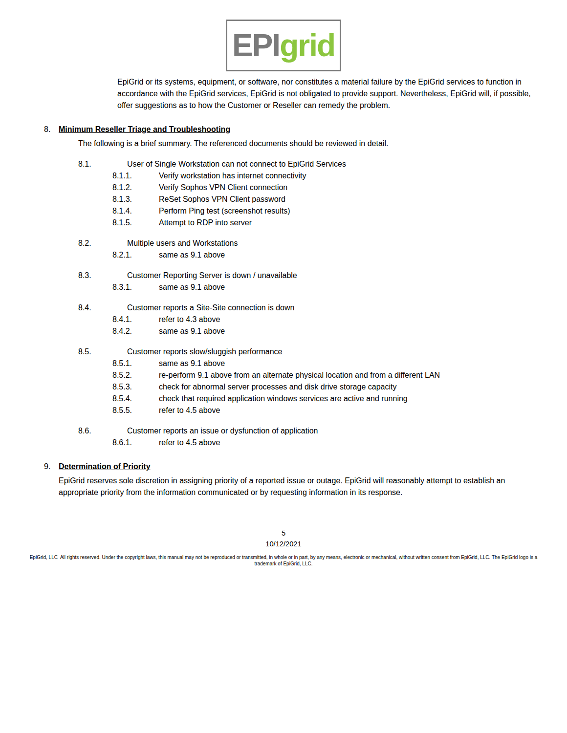EPIgrid
EpiGrid or its systems, equipment, or software, nor constitutes a material failure by the EpiGrid services to function in accordance with the EpiGrid services, EpiGrid is not obligated to provide support. Nevertheless, EpiGrid will, if possible, offer suggestions as to how the Customer or Reseller can remedy the problem.
Minimum Reseller Triage and Troubleshooting
The following is a brief summary. The referenced documents should be reviewed in detail.
8.1. User of Single Workstation can not connect to EpiGrid Services
8.1.1. Verify workstation has internet connectivity
8.1.2. Verify Sophos VPN Client connection
8.1.3. ReSet Sophos VPN Client password
8.1.4. Perform Ping test (screenshot results)
8.1.5. Attempt to RDP into server
8.2. Multiple users and Workstations
8.2.1. same as 9.1 above
8.3. Customer Reporting Server is down / unavailable
8.3.1. same as 9.1 above
8.4. Customer reports a Site-Site connection is down
8.4.1. refer to 4.3 above
8.4.2. same as 9.1 above
8.5. Customer reports slow/sluggish performance
8.5.1. same as 9.1 above
8.5.2. re-perform 9.1 above from an alternate physical location and from a different LAN
8.5.3. check for abnormal server processes and disk drive storage capacity
8.5.4. check that required application windows services are active and running
8.5.5. refer to 4.5 above
8.6. Customer reports an issue or dysfunction of application
8.6.1. refer to 4.5 above
Determination of Priority
EpiGrid reserves sole discretion in assigning priority of a reported issue or outage. EpiGrid will reasonably attempt to establish an appropriate priority from the information communicated or by requesting information in its response.
5
10/12/2021
EpiGrid, LLC All rights reserved. Under the copyright laws, this manual may not be reproduced or transmitted, in whole or in part, by any means, electronic or mechanical, without written consent from EpiGrid, LLC. The EpiGrid logo is a trademark of EpiGrid, LLC.